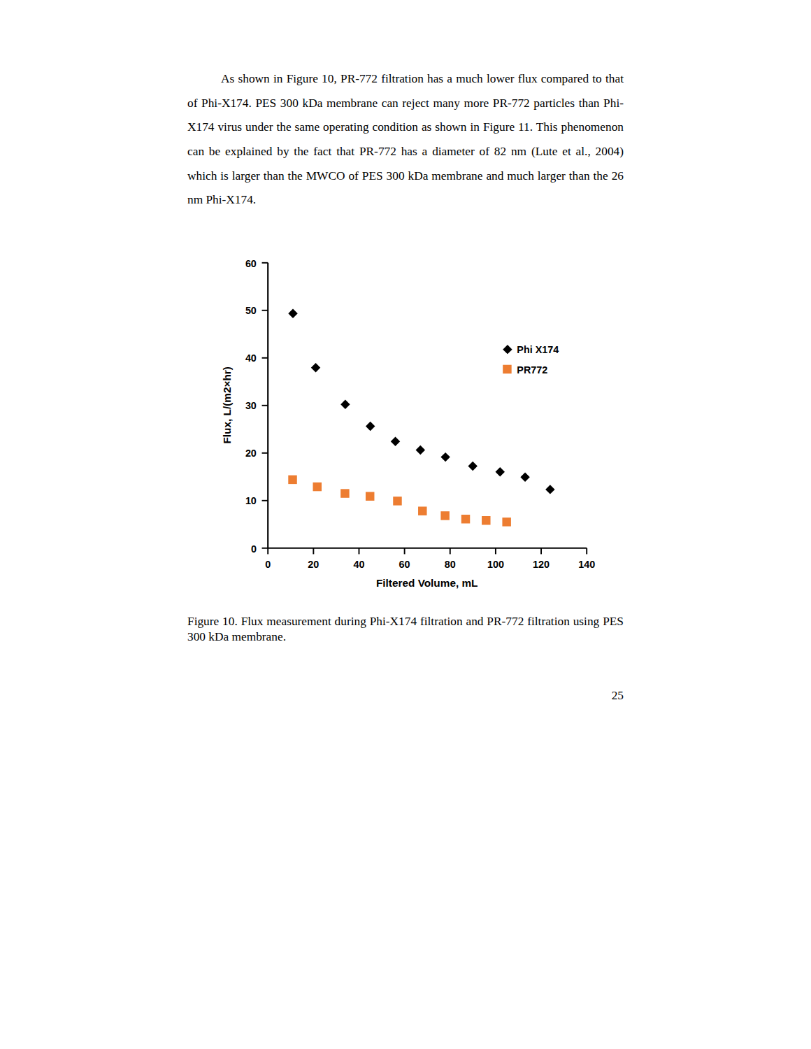As shown in Figure 10, PR-772 filtration has a much lower flux compared to that of Phi-X174. PES 300 kDa membrane can reject many more PR-772 particles than Phi-X174 virus under the same operating condition as shown in Figure 11. This phenomenon can be explained by the fact that PR-772 has a diameter of 82 nm (Lute et al., 2004) which is larger than the MWCO of PES 300 kDa membrane and much larger than the 26 nm Phi-X174.
0 10 20 30 40 50 60 0 20 40 60 80 100 120 140 Filtered Volume, mL Flux, L/(m2×hr) Phi X174 PR772
Figure 10. Flux measurement during Phi-X174 filtration and PR-772 filtration using PES 300 kDa membrane.
25